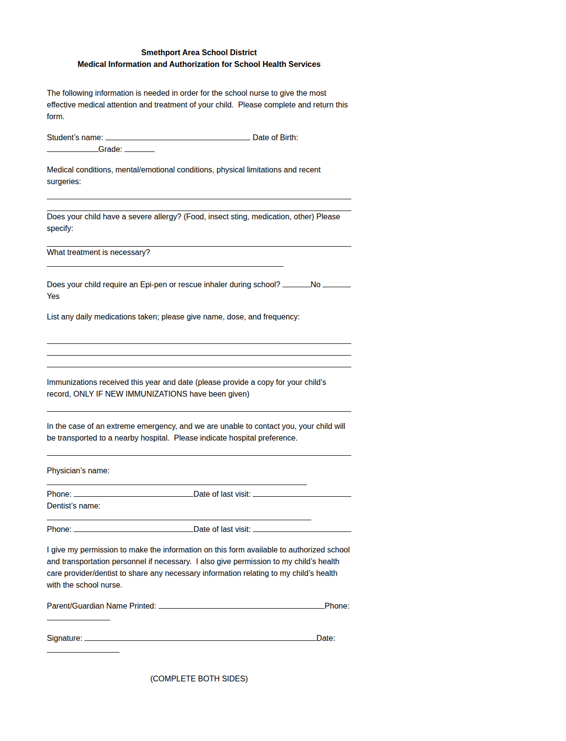Smethport Area School District
Medical Information and Authorization for School Health Services
The following information is needed in order for the school nurse to give the most effective medical attention and treatment of your child. Please complete and return this form.
Student’s name: Date of Birth: Grade:
Medical conditions, mental/emotional conditions, physical limitations and recent surgeries:
Does your child have a severe allergy? (Food, insect sting, medication, other) Please specify:
What treatment is necessary?
Does your child require an Epi-pen or rescue inhaler during school? No Yes
List any daily medications taken; please give name, dose, and frequency:
Immunizations received this year and date (please provide a copy for your child’s record, ONLY IF NEW IMMUNIZATIONS have been given)
In the case of an extreme emergency, and we are unable to contact you, your child will be transported to a nearby hospital. Please indicate hospital preference.
Physician’s name:
| Phone: | Date of last visit: |
Dentist’s name:
| Phone: | Date of last visit: |
I give my permission to make the information on this form available to authorized school and transportation personnel if necessary. I also give permission to my child’s health care provider/dentist to share any necessary information relating to my child’s health with the school nurse.
Parent/Guardian Name Printed: Phone:
Signature: Date:
(COMPLETE BOTH SIDES)